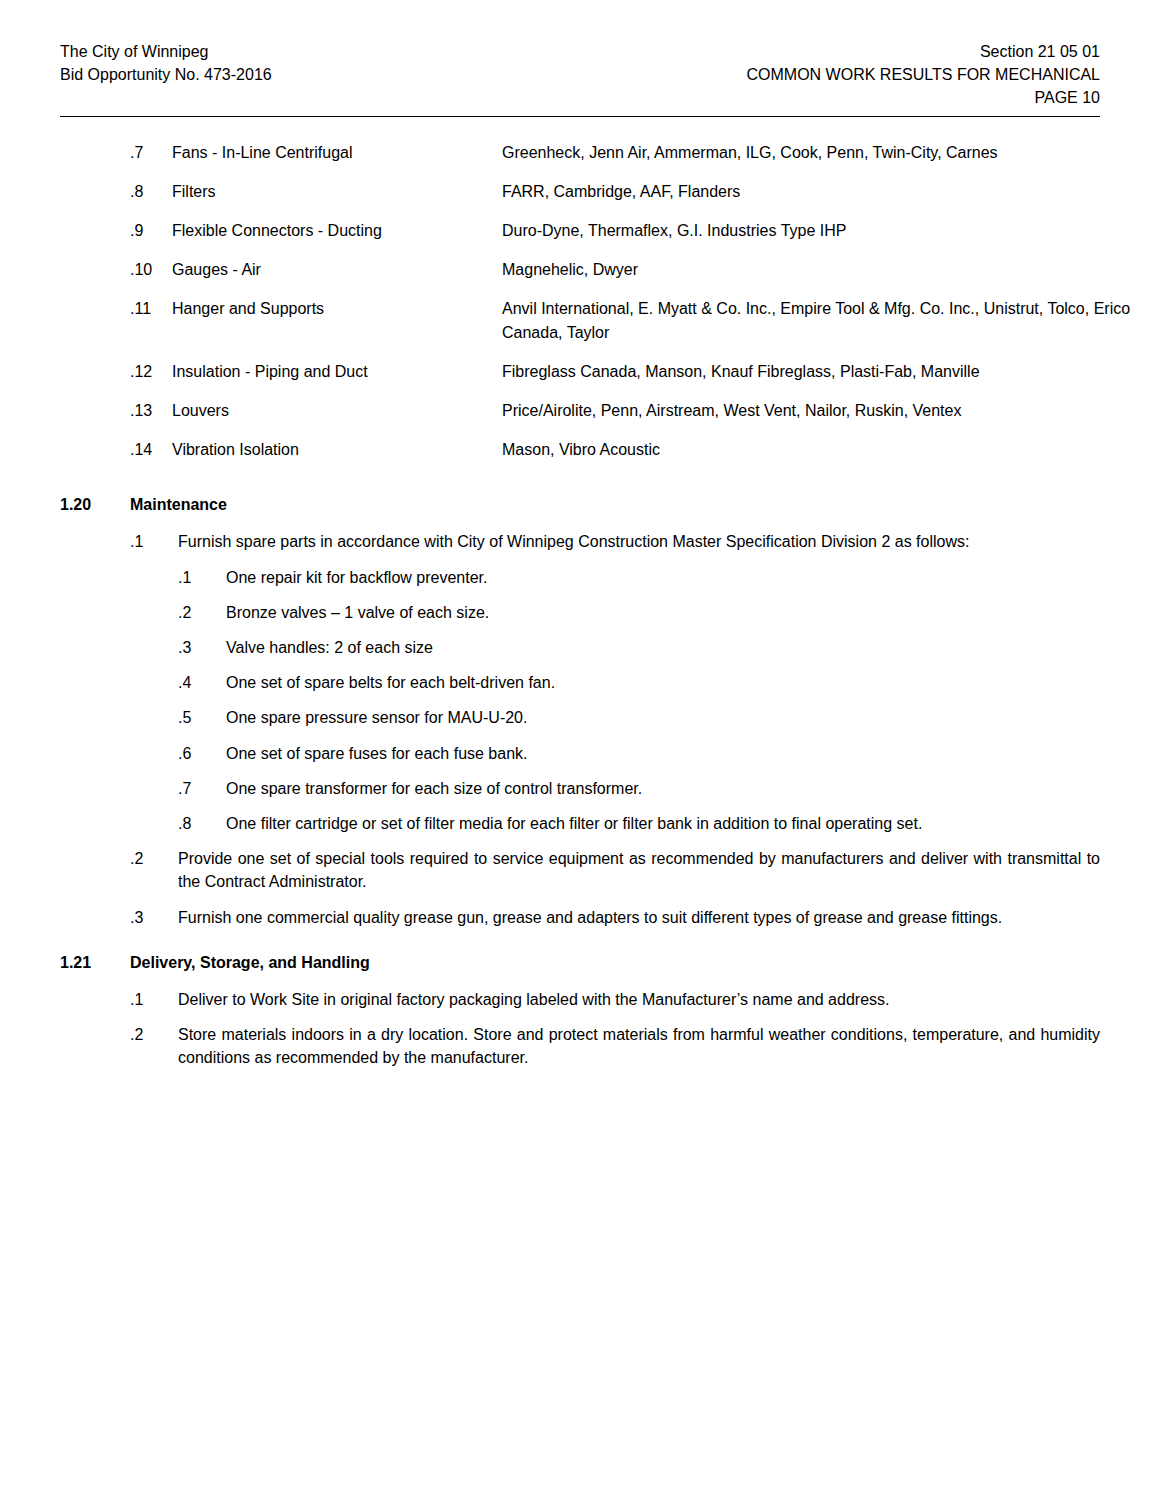The City of Winnipeg
Bid Opportunity No. 473-2016
Section 21 05 01
COMMON WORK RESULTS FOR MECHANICAL
PAGE 10
| .7 | Fans - In-Line Centrifugal | Greenheck, Jenn Air, Ammerman, ILG, Cook, Penn, Twin-City, Carnes |
| .8 | Filters | FARR, Cambridge, AAF, Flanders |
| .9 | Flexible Connectors - Ducting | Duro-Dyne, Thermaflex, G.I. Industries Type IHP |
| .10 | Gauges - Air | Magnehelic, Dwyer |
| .11 | Hanger and Supports | Anvil International, E. Myatt & Co. Inc., Empire Tool & Mfg. Co. Inc., Unistrut, Tolco, Erico Canada, Taylor |
| .12 | Insulation - Piping and Duct | Fibreglass Canada, Manson, Knauf Fibreglass, Plasti-Fab, Manville |
| .13 | Louvers | Price/Airolite, Penn, Airstream, West Vent, Nailor, Ruskin, Ventex |
| .14 | Vibration Isolation | Mason, Vibro Acoustic |
1.20 Maintenance
.1
Furnish spare parts in accordance with City of Winnipeg Construction Master Specification Division 2 as follows:
.1
One repair kit for backflow preventer.
.2
Bronze valves – 1 valve of each size.
.3
Valve handles: 2 of each size
.4
One set of spare belts for each belt-driven fan.
.5
One spare pressure sensor for MAU-U-20.
.6
One set of spare fuses for each fuse bank.
.7
One spare transformer for each size of control transformer.
.8
One filter cartridge or set of filter media for each filter or filter bank in addition to final operating set.
.2
Provide one set of special tools required to service equipment as recommended by manufacturers and deliver with transmittal to the Contract Administrator.
.3
Furnish one commercial quality grease gun, grease and adapters to suit different types of grease and grease fittings.
1.21 Delivery, Storage, and Handling
.1
Deliver to Work Site in original factory packaging labeled with the Manufacturer’s name and address.
.2
Store materials indoors in a dry location. Store and protect materials from harmful weather conditions, temperature, and humidity conditions as recommended by the manufacturer.